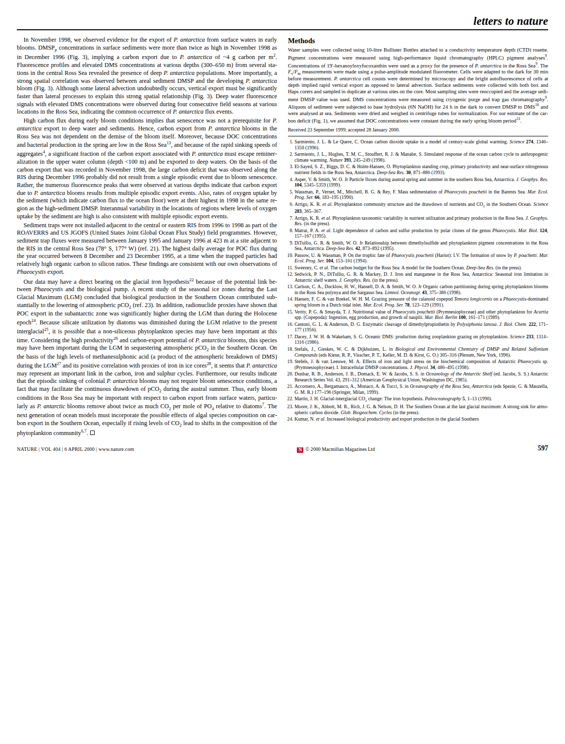letters to nature
In November 1998, we observed evidence for the export of P. antarctica from surface waters in early blooms. DMSPp concentrations in surface sediments were more than twice as high in November 1998 as in December 1996 (Fig. 3), implying a carbon export due to P. antarctica of ~4 g carbon per m2. Fluorescence profiles and elevated DMS concentrations at various depths (300–650 m) from several stations in the central Ross Sea revealed the presence of deep P. antarctica populations. More importantly, a strong spatial correlation was observed between areal sediment DMSP and the developing P. antarctica bloom (Fig. 3). Although some lateral advection undoubtedly occurs, vertical export must be significantly faster than lateral processes to explain this strong spatial relationship (Fig. 3). Deep water fluorescence signals with elevated DMS concentrations were observed during four consecutive field seasons at various locations in the Ross Sea, indicating the common occurrence of P. antarctica flux events.
High carbon flux during early bloom conditions implies that senescence was not a prerequisite for P. antarctica export to deep water and sediments. Hence, carbon export from P. antarctica blooms in the Ross Sea was not dependent on the demise of the bloom itself. Moreover, because DOC concentrations and bacterial production in the spring are low in the Ross Sea13, and because of the rapid sinking speeds of aggregates4, a significant fraction of the carbon export associated with P. antarctica must escape remineralization in the upper water column (depth <100 m) and be exported to deep waters. On the basis of the carbon export that was recorded in November 1998, the large carbon deficit that was observed along the RIS during December 1996 probably did not result from a single episodic event due to bloom senescence. Rather, the numerous fluorescence peaks that were observed at various depths indicate that carbon export due to P. antarctica blooms results from multiple episodic export events. Also, rates of oxygen uptake by the sediment (which indicate carbon flux to the ocean floor) were at their highest in 1998 in the same region as the high-sediment DMSP. Interannual variability in the locations of regions where levels of oxygen uptake by the sediment are high is also consistent with multiple episodic export events.
Sediment traps were not installed adjacent to the central or eastern RIS from 1996 to 1998 as part of the ROAVERRS and US JGOFS (United States Joint Global Ocean Flux Study) field programmes. However, sediment trap fluxes were measured between January 1995 and January 1996 at 423 m at a site adjacent to the RIS in the central Ross Sea (78° S, 177° W) (ref. 21). The highest daily average for POC flux during the year occurred between 8 December and 23 December 1995, at a time when the trapped particles had relatively high organic carbon to silicon ratios. These findings are consistent with our own observations of Phaeocystis export.
Our data may have a direct bearing on the glacial iron hypothesis22 because of the potential link between Phaeocystis and the biological pump. A recent study of the seasonal ice zones during the Last Glacial Maximum (LGM) concluded that biological production in the Southern Ocean contributed substantially to the lowering of atmospheric pCO2 (ref. 23). In addition, radionuclide proxies have shown that POC export in the subantarctic zone was significantly higher during the LGM than during the Holocene epoch24. Because silicate utilization by diatoms was diminished during the LGM relative to the present interglacial25, it is possible that a non-siliceous phytoplankton species may have been important at this time. Considering the high productivity26 and carbon-export potential of P. antarctica blooms, this species may have been important during the LGM in sequestering atmospheric pCO2 in the Southern Ocean. On the basis of the high levels of methanesulphonic acid (a product of the atmospheric breakdown of DMS) during the LGM27 and its positive correlation with proxies of iron in ice cores28, it seems that P. antarctica may represent an important link in the carbon, iron and sulphur cycles. Furthermore, our results indicate that the episodic sinking of colonial P. antarctica blooms may not require bloom senescence conditions, a fact that may facilitate the continuous drawdown of pCO2 during the austral summer. Thus, early bloom conditions in the Ross Sea may be important with respect to carbon export from surface waters, particularly as P. antarctic blooms remove about twice as much CO2 per mole of PO4 relative to diatoms7. The next generation of ocean models must incorporate the possible effects of algal species composition on carbon export in the Southern Ocean, especially if rising levels of CO2 lead to shifts in the composition of the phytoplankton community6,7.
Methods
Water samples were collected using 10-litre Bullister Bottles attached to a conductivity temperature depth (CTD) rosette. Pigment concentrations were measured using high-performance liquid chromatography (HPLC) pigment analyses9. Concentrations of 19′-hexanoyloxyfucoxanthin were used as a proxy for the presence of P. antarctica in the Ross Sea9. The Fv/Fm measurements were made using a pulse-amplitude modulated fluorometer. Cells were adapted to the dark for 30 min before measurement. P. antarctica cell counts were determined by microscopy and the bright autofluorescence of cells at depth implied rapid vertical export as opposed to lateral advection. Surface sediments were collected with both box and Haps corers and sampled in duplicate at various sites on the core. Most sampling sites were reoccupied and the average sediment DMSP value was used. DMS concentrations were measured using cryogenic purge and trap gas chromatography9. Aliquots of sediment were subjected to base hydrolysis (6N NaOH) for 24 h in the dark to convert DMSP to DMS16 and were analysed at sea. Sediments were dried and weighed in centrifuge tubes for normalization. For our estimate of the carbon deficit (Fig. 1), we assumed that DOC concentrations were constant during the early spring bloom period13.
Received 23 September 1999; accepted 28 January 2000.
Sarmiento, J. L. & Le Quere, C. Ocean carbon dioxide uptake in a model of century-scale global warming. Science 274, 1346–1350 (1996).
Sarmiento, J. L., Hughes, T. M. C., Stouffert, R. J. & Manabe, S. Simulated response of the ocean carbon cycle to anthropogenic climate warming. Nature 393, 245–249 (1998).
El-Sayed, S. Z., Biggs, D. C. & Holm-Hansen, O. Phytoplankton standing crop, primary productivity and near-surface nitrogenous nutrient fields in the Ross Sea, Antarctica. Deep-Sea Res. 30, 871–886 (1993).
Asper, V. & Smith, W. O. Jr Particle fluxes during austral spring and summer in the southern Ross Sea, Antarctica. J. Geophys. Res. 104, 5345–5359 (1999).
Wassman, P., Vernet, M., Mitchell, B. G. & Rey, F. Mass sedimentation of Phaeocystis pouchetii in the Barents Sea. Mar. Ecol. Prog. Ser. 66, 183–195 (1990).
Arrigo, K. R. et al. Phytoplankton community structure and the drawdown of nutrients and CO2 in the Southern Ocean. Science 283, 365–367.
Arrigo, K. R. et al. Phytoplankton taxonomic variability in nutrient utilization and primary production in the Ross Sea. J. Geophys. Res. (in the press).
Matrai, P. A. et al. Light dependence of carbon and sulfur production by polar clones of the genus Phaeocystis. Mar. Biol. 124, 157–167 (1995).
DiTullio, G. R. & Smith, W. O. Jr Relationship between dimethylsulfide and phytoplankton pigment concentrations in the Ross Sea, Antarctica. Deep-Sea Res. 42, 873–892 (1995).
Passow, U. & Wassman, P. On the trophic fate of Phaeocystis pouchetii (Hariot): I.V. The formation of snow by P. pouchetti. Mar. Ecol. Prog. Ser. 104, 153–161 (1994).
Sweeney, C. et al. The carbon budget for the Ross Sea: A model for the Southern Ocean. Deep-Sea Res. (in the press).
Sedwick, P. N., DiTullio, G. R. & Mackey, D. J. Iron and manganese in the Ross Sea, Antarctica: Seasonal iron limitation in Antarctic shelf waters. J. Geophys. Res. (in the press).
Carlson, C. A., Ducklow, H. W., Hansell, D. A. & Smith, W. O. Jr Organic carbon partitioning during spring phytoplankton blooms in the Ross Sea polynya and the Sargasso Sea. Limnol. Oceanogr. 43, 375–386 (1998).
Hansen, F. C. & van Boekel, W. H. M. Grazing pressure of the calanoid copepod Temora longicornis on a Phaeocystis-dominated spring bloom in a Dutch tidal inlet. Mar. Ecol. Prog. Ser. 78, 123–129 (1991).
Verity, P. G. & Smayda, T. J. Nutritional value of Phaeocystis pouchetii (Prymnesiophyceae) and other phytoplankton for Acartia spp. (Copepoda): Ingestion, egg production, and growth of nauplii. Mar. Biol. Berlin 100, 161–171 (1989).
Cantoni, G. L. & Anderson, D. G. Enzymatic cleavage of dimethylpropiothetin by Polysiphonia lanosa. J. Biol. Chem. 222, 171–177 (1956).
Dacey, J. W. H. & Wakeham, S. G. Oceanic DMS: production during zooplankton grazing on phytoplankton. Science 233, 1314–1316 (1986).
Stefals, J., Gieskes, W. C. & Dijkhuizen, L. in Biological and Environmental Chemistry of DMSP and Related Sulfonium Compounds (eds Kiene, R. P., Visscher, P. T., Keller, M. D. & Kirst, G. O.) 305–316 (Plenum, New York, 1996).
Stefels, J. & van Leeuwe, M. A. Effects of iron and light stress on the biochemical composition of Antarctic Phaeocystis sp. (Prymnesiophyceae). I. Intracellular DMSP concentrations. J. Phycol. 34, 486–495 (1998).
Dunbar, R. B., Anderson, J. B., Domack, E. W. & Jacobs, S. S. in Oceanology of the Antarctic Shelf (ed. Jacobs, S. S.) Antarctic Research Series Vol. 43, 291–312 (American Geophysical Union, Washington DC, 1985).
Accornero, A., Bergamasco, A., Monaco, A. & Tucci, S. in Oceanography of the Ross Sea, Antarctica (eds Spezie, G. & Mauzella, G. M. R.) 177–196 (Springer, Milan, 1999).
Martin, J. H. Glacial-interglacial CO2 change: The iron hypothesis. Paleoceanography 5, 1–13 (1990).
Moore, J. K., Abbott, M. R., Rich, J. G. & Nelson, D. H. The Southern Ocean at the last glacial maximum: A strong sink for atmospheric carbon dioxide. Glob. Biogeochem. Cycles (in the press).
Kumar, N. et al. Increased biological productivity and export production in the glacial Southern
NATURE | VOL 404 | 6 APRIL 2000 | www.nature.com
N© 2000 Macmillan Magazines Ltd
597